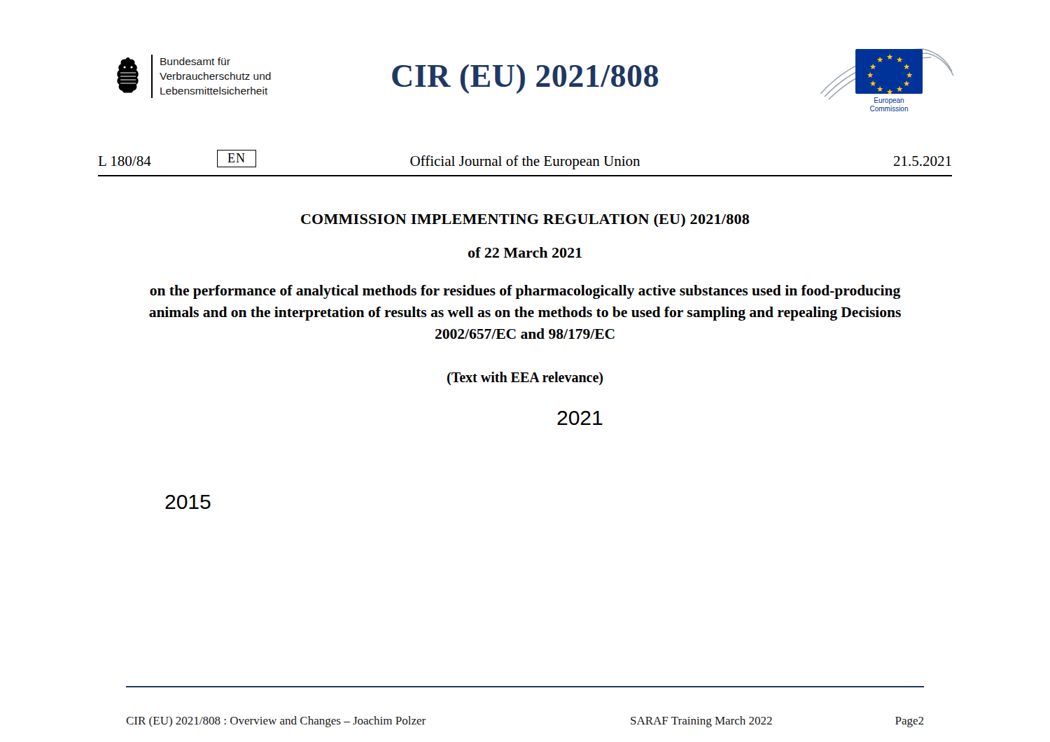Bundesamt für
Verbraucherschutz und
Lebensmittelsicherheit
CIR (EU) 2021/808
★ ★ ★ ★ ★ ★ ★ ★ ★ ★ ★ ★
European
Commission
L 180/84
EN
Official Journal of the European Union
21.5.2021
COMMISSION IMPLEMENTING REGULATION (EU) 2021/808
of 22 March 2021
on the performance of analytical methods for residues of pharmacologically active substances used in food-producing animals and on the interpretation of results as well as on the methods to be used for sampling and repealing Decisions 2002/657/EC and 98/179/EC
(Text with EEA relevance)
2021
2015
CIR (EU) 2021/808 : Overview and Changes – Joachim Polzer SARAF Training March 2022 Page2